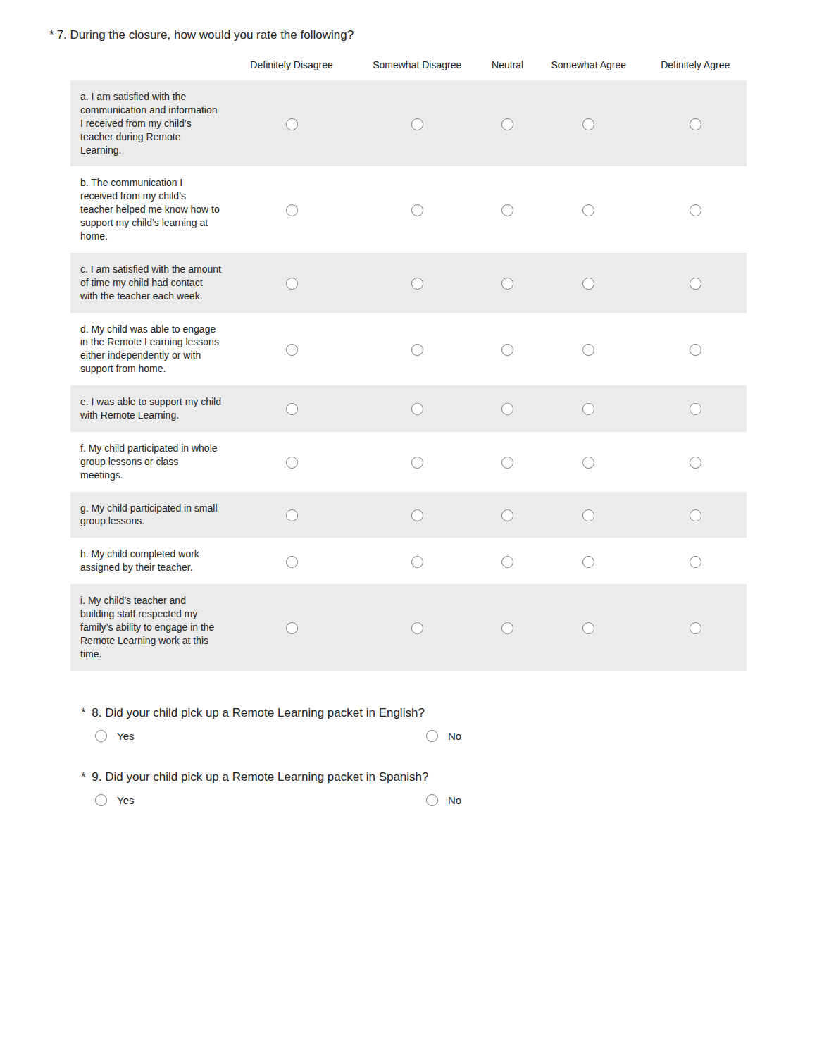*7. During the closure, how would you rate the following?
| | Definitely Disagree | Somewhat Disagree | Neutral | Somewhat Agree | Definitely Agree |
| --- | --- | --- | --- | --- | --- |
| a. I am satisfied with the communication and information I received from my child’s teacher during Remote Learning. | | | | | |
| b. The communication I received from my child’s teacher helped me know how to support my child’s learning at home. | | | | | |
| c. I am satisfied with the amount of time my child had contact with the teacher each week. | | | | | |
| d. My child was able to engage in the Remote Learning lessons either independently or with support from home. | | | | | |
| e. I was able to support my child with Remote Learning. | | | | | |
| f. My child participated in whole group lessons or class meetings. | | | | | |
| g. My child participated in small group lessons. | | | | | |
| h. My child completed work assigned by their teacher. | | | | | |
| i. My child’s teacher and building staff respected my family’s ability to engage in the Remote Learning work at this time. | | | | | |
* 8. Did your child pick up a Remote Learning packet in English?
Yes No
* 9. Did your child pick up a Remote Learning packet in Spanish?
Yes No